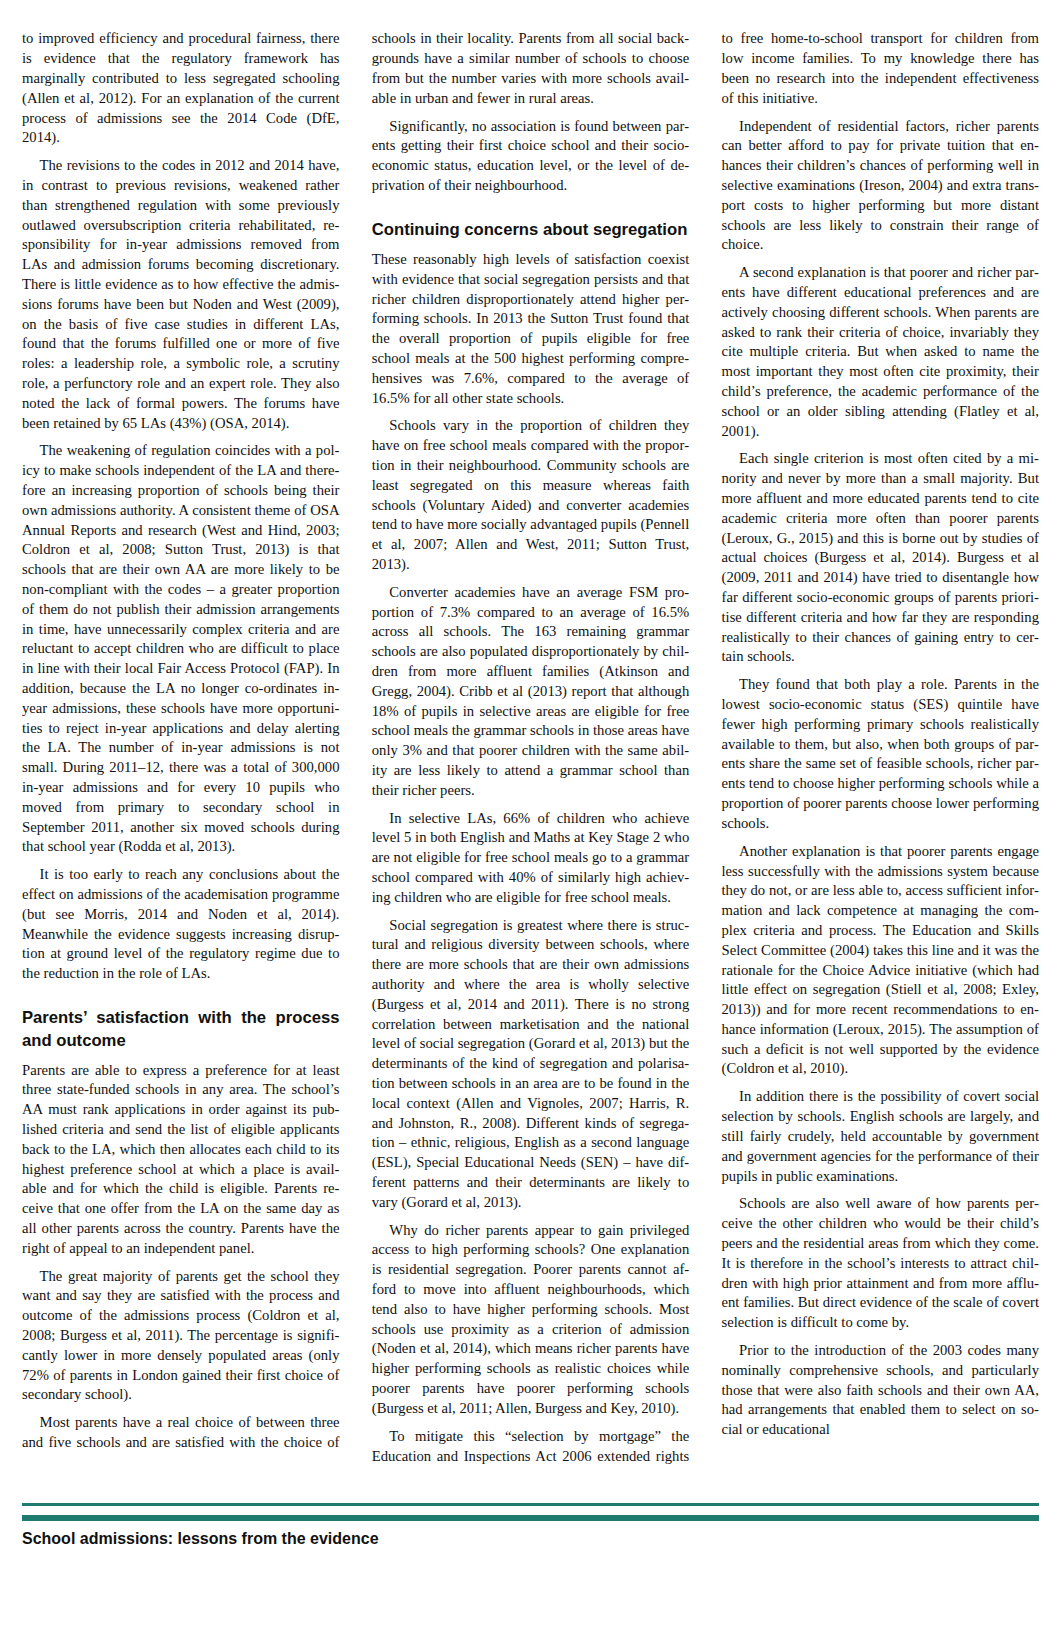to improved efficiency and procedural fairness, there is evidence that the regulatory framework has marginally contributed to less segregated schooling (Allen et al, 2012). For an explanation of the current process of admissions see the 2014 Code (DfE, 2014).
The revisions to the codes in 2012 and 2014 have, in contrast to previous revisions, weakened rather than strengthened regulation with some previously outlawed oversubscription criteria rehabilitated, responsibility for in-year admissions removed from LAs and admission forums becoming discretionary. There is little evidence as to how effective the admissions forums have been but Noden and West (2009), on the basis of five case studies in different LAs, found that the forums fulfilled one or more of five roles: a leadership role, a symbolic role, a scrutiny role, a perfunctory role and an expert role. They also noted the lack of formal powers. The forums have been retained by 65 LAs (43%) (OSA, 2014).
The weakening of regulation coincides with a policy to make schools independent of the LA and therefore an increasing proportion of schools being their own admissions authority. A consistent theme of OSA Annual Reports and research (West and Hind, 2003; Coldron et al, 2008; Sutton Trust, 2013) is that schools that are their own AA are more likely to be non-compliant with the codes – a greater proportion of them do not publish their admission arrangements in time, have unnecessarily complex criteria and are reluctant to accept children who are difficult to place in line with their local Fair Access Protocol (FAP). In addition, because the LA no longer co-ordinates in-year admissions, these schools have more opportunities to reject in-year applications and delay alerting the LA. The number of in-year admissions is not small. During 2011–12, there was a total of 300,000 in-year admissions and for every 10 pupils who moved from primary to secondary school in September 2011, another six moved schools during that school year (Rodda et al, 2013).
It is too early to reach any conclusions about the effect on admissions of the academisation programme (but see Morris, 2014 and Noden et al, 2014). Meanwhile the evidence suggests increasing disruption at ground level of the regulatory regime due to the reduction in the role of LAs.
Parents’ satisfaction with the process and outcome
Parents are able to express a preference for at least three state-funded schools in any area. The school’s AA must rank applications in order against its published criteria and send the list of eligible applicants back to the LA, which then allocates each child to its highest preference school at which a place is available and for which the child is eligible. Parents receive that one offer from the LA on the same day as all other parents across the country. Parents have the right of appeal to an independent panel.
The great majority of parents get the school they want and say they are satisfied with the process and outcome of the admissions process (Coldron et al, 2008; Burgess et al, 2011). The percentage is significantly lower in more densely populated areas (only 72% of parents in London gained their first choice of secondary school).
Most parents have a real choice of between three and five schools and are satisfied with the choice of schools in their locality. Parents from all social backgrounds have a similar number of schools to choose from but the number varies with more schools available in urban and fewer in rural areas.
Significantly, no association is found between parents getting their first choice school and their socio-economic status, education level, or the level of deprivation of their neighbourhood.
Continuing concerns about segregation
These reasonably high levels of satisfaction coexist with evidence that social segregation persists and that richer children disproportionately attend higher performing schools. In 2013 the Sutton Trust found that the overall proportion of pupils eligible for free school meals at the 500 highest performing comprehensives was 7.6%, compared to the average of 16.5% for all other state schools.
Schools vary in the proportion of children they have on free school meals compared with the proportion in their neighbourhood. Community schools are least segregated on this measure whereas faith schools (Voluntary Aided) and converter academies tend to have more socially advantaged pupils (Pennell et al, 2007; Allen and West, 2011; Sutton Trust, 2013).
Converter academies have an average FSM proportion of 7.3% compared to an average of 16.5% across all schools. The 163 remaining grammar schools are also populated disproportionately by children from more affluent families (Atkinson and Gregg, 2004). Cribb et al (2013) report that although 18% of pupils in selective areas are eligible for free school meals the grammar schools in those areas have only 3% and that poorer children with the same ability are less likely to attend a grammar school than their richer peers.
In selective LAs, 66% of children who achieve level 5 in both English and Maths at Key Stage 2 who are not eligible for free school meals go to a grammar school compared with 40% of similarly high achieving children who are eligible for free school meals.
Social segregation is greatest where there is structural and religious diversity between schools, where there are more schools that are their own admissions authority and where the area is wholly selective (Burgess et al, 2014 and 2011). There is no strong correlation between marketisation and the national level of social segregation (Gorard et al, 2013) but the determinants of the kind of segregation and polarisation between schools in an area are to be found in the local context (Allen and Vignoles, 2007; Harris, R. and Johnston, R., 2008). Different kinds of segregation – ethnic, religious, English as a second language (ESL), Special Educational Needs (SEN) – have different patterns and their determinants are likely to vary (Gorard et al, 2013).
Why do richer parents appear to gain privileged access to high performing schools? One explanation is residential segregation. Poorer parents cannot afford to move into affluent neighbourhoods, which tend also to have higher performing schools. Most schools use proximity as a criterion of admission (Noden et al, 2014), which means richer parents have higher performing schools as realistic choices while poorer parents have poorer performing schools (Burgess et al, 2011; Allen, Burgess and Key, 2010).
To mitigate this “selection by mortgage” the Education and Inspections Act 2006 extended rights to free home-to-school transport for children from low income families. To my knowledge there has been no research into the independent effectiveness of this initiative.
Independent of residential factors, richer parents can better afford to pay for private tuition that enhances their children’s chances of performing well in selective examinations (Ireson, 2004) and extra transport costs to higher performing but more distant schools are less likely to constrain their range of choice.
A second explanation is that poorer and richer parents have different educational preferences and are actively choosing different schools. When parents are asked to rank their criteria of choice, invariably they cite multiple criteria. But when asked to name the most important they most often cite proximity, their child’s preference, the academic performance of the school or an older sibling attending (Flatley et al, 2001).
Each single criterion is most often cited by a minority and never by more than a small majority. But more affluent and more educated parents tend to cite academic criteria more often than poorer parents (Leroux, G., 2015) and this is borne out by studies of actual choices (Burgess et al, 2014). Burgess et al (2009, 2011 and 2014) have tried to disentangle how far different socio-economic groups of parents prioritise different criteria and how far they are responding realistically to their chances of gaining entry to certain schools.
They found that both play a role. Parents in the lowest socio-economic status (SES) quintile have fewer high performing primary schools realistically available to them, but also, when both groups of parents share the same set of feasible schools, richer parents tend to choose higher performing schools while a proportion of poorer parents choose lower performing schools.
Another explanation is that poorer parents engage less successfully with the admissions system because they do not, or are less able to, access sufficient information and lack competence at managing the complex criteria and process. The Education and Skills Select Committee (2004) takes this line and it was the rationale for the Choice Advice initiative (which had little effect on segregation (Stiell et al, 2008; Exley, 2013)) and for more recent recommendations to enhance information (Leroux, 2015). The assumption of such a deficit is not well supported by the evidence (Coldron et al, 2010).
In addition there is the possibility of covert social selection by schools. English schools are largely, and still fairly crudely, held accountable by government and government agencies for the performance of their pupils in public examinations.
Schools are also well aware of how parents perceive the other children who would be their child’s peers and the residential areas from which they come. It is therefore in the school’s interests to attract children with high prior attainment and from more affluent families. But direct evidence of the scale of covert selection is difficult to come by.
Prior to the introduction of the 2003 codes many nominally comprehensive schools, and particularly those that were also faith schools and their own AA, had arrangements that enabled them to select on social or educational
School admissions: lessons from the evidence